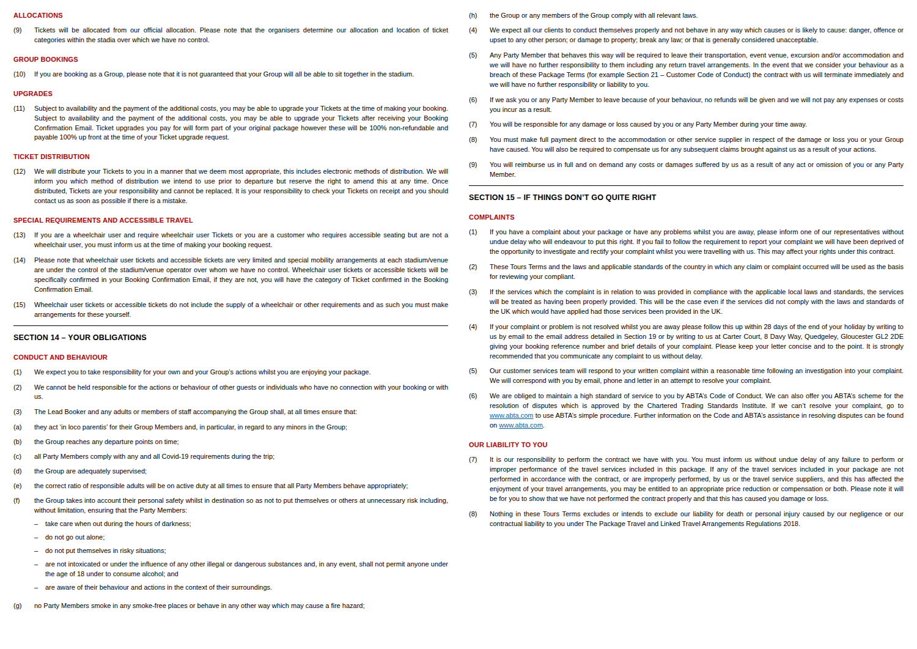ALLOCATIONS
(9) Tickets will be allocated from our official allocation. Please note that the organisers determine our allocation and location of ticket categories within the stadia over which we have no control.
GROUP BOOKINGS
(10) If you are booking as a Group, please note that it is not guaranteed that your Group will all be able to sit together in the stadium.
UPGRADES
(11) Subject to availability and the payment of the additional costs, you may be able to upgrade your Tickets at the time of making your booking. Subject to availability and the payment of the additional costs, you may be able to upgrade your Tickets after receiving your Booking Confirmation Email. Ticket upgrades you pay for will form part of your original package however these will be 100% non-refundable and payable 100% up front at the time of your Ticket upgrade request.
TICKET DISTRIBUTION
(12) We will distribute your Tickets to you in a manner that we deem most appropriate, this includes electronic methods of distribution. We will inform you which method of distribution we intend to use prior to departure but reserve the right to amend this at any time. Once distributed, Tickets are your responsibility and cannot be replaced. It is your responsibility to check your Tickets on receipt and you should contact us as soon as possible if there is a mistake.
SPECIAL REQUIREMENTS AND ACCESSIBLE TRAVEL
(13) If you are a wheelchair user and require wheelchair user Tickets or you are a customer who requires accessible seating but are not a wheelchair user, you must inform us at the time of making your booking request.
(14) Please note that wheelchair user tickets and accessible tickets are very limited and special mobility arrangements at each stadium/venue are under the control of the stadium/venue operator over whom we have no control. Wheelchair user tickets or accessible tickets will be specifically confirmed in your Booking Confirmation Email, if they are not, you will have the category of Ticket confirmed in the Booking Confirmation Email.
(15) Wheelchair user tickets or accessible tickets do not include the supply of a wheelchair or other requirements and as such you must make arrangements for these yourself.
SECTION 14 – YOUR OBLIGATIONS
CONDUCT AND BEHAVIOUR
(1) We expect you to take responsibility for your own and your Group’s actions whilst you are enjoying your package.
(2) We cannot be held responsible for the actions or behaviour of other guests or individuals who have no connection with your booking or with us.
(3) The Lead Booker and any adults or members of staff accompanying the Group shall, at all times ensure that:
(a) they act ‘in loco parentis’ for their Group Members and, in particular, in regard to any minors in the Group;
(b) the Group reaches any departure points on time;
(c) all Party Members comply with any and all Covid-19 requirements during the trip;
(d) the Group are adequately supervised;
(e) the correct ratio of responsible adults will be on active duty at all times to ensure that all Party Members behave appropriately;
(f) the Group takes into account their personal safety whilst in destination so as not to put themselves or others at unnecessary risk including, without limitation, ensuring that the Party Members:
take care when out during the hours of darkness;
do not go out alone;
do not put themselves in risky situations;
are not intoxicated or under the influence of any other illegal or dangerous substances and, in any event, shall not permit anyone under the age of 18 under to consume alcohol; and
are aware of their behaviour and actions in the context of their surroundings.
(g) no Party Members smoke in any smoke-free places or behave in any other way which may cause a fire hazard;
(h) the Group or any members of the Group comply with all relevant laws.
(4) We expect all our clients to conduct themselves properly and not behave in any way which causes or is likely to cause: danger, offence or upset to any other person; or damage to property; break any law; or that is generally considered unacceptable.
(5) Any Party Member that behaves this way will be required to leave their transportation, event venue, excursion and/or accommodation and we will have no further responsibility to them including any return travel arrangements. In the event that we consider your behaviour as a breach of these Package Terms (for example Section 21 – Customer Code of Conduct) the contract with us will terminate immediately and we will have no further responsibility or liability to you.
(6) If we ask you or any Party Member to leave because of your behaviour, no refunds will be given and we will not pay any expenses or costs you incur as a result.
(7) You will be responsible for any damage or loss caused by you or any Party Member during your time away.
(8) You must make full payment direct to the accommodation or other service supplier in respect of the damage or loss you or your Group have caused. You will also be required to compensate us for any subsequent claims brought against us as a result of your actions.
(9) You will reimburse us in full and on demand any costs or damages suffered by us as a result of any act or omission of you or any Party Member.
SECTION 15 – IF THINGS DON’T GO QUITE RIGHT
COMPLAINTS
(1) If you have a complaint about your package or have any problems whilst you are away, please inform one of our representatives without undue delay who will endeavour to put this right. If you fail to follow the requirement to report your complaint we will have been deprived of the opportunity to investigate and rectify your complaint whilst you were travelling with us. This may affect your rights under this contract.
(2) These Tours Terms and the laws and applicable standards of the country in which any claim or complaint occurred will be used as the basis for reviewing your compliant.
(3) If the services which the complaint is in relation to was provided in compliance with the applicable local laws and standards, the services will be treated as having been properly provided. This will be the case even if the services did not comply with the laws and standards of the UK which would have applied had those services been provided in the UK.
(4) If your complaint or problem is not resolved whilst you are away please follow this up within 28 days of the end of your holiday by writing to us by email to the email address detailed in Section 19 or by writing to us at Carter Court, 8 Davy Way, Quedgeley, Gloucester GL2 2DE giving your booking reference number and brief details of your complaint. Please keep your letter concise and to the point. It is strongly recommended that you communicate any complaint to us without delay.
(5) Our customer services team will respond to your written complaint within a reasonable time following an investigation into your complaint. We will correspond with you by email, phone and letter in an attempt to resolve your complaint.
(6) We are obliged to maintain a high standard of service to you by ABTA’s Code of Conduct. We can also offer you ABTA’s scheme for the resolution of disputes which is approved by the Chartered Trading Standards Institute. If we can’t resolve your complaint, go to www.abta.com to use ABTA’s simple procedure. Further information on the Code and ABTA’s assistance in resolving disputes can be found on www.abta.com.
OUR LIABILITY TO YOU
(7) It is our responsibility to perform the contract we have with you. You must inform us without undue delay of any failure to perform or improper performance of the travel services included in this package. If any of the travel services included in your package are not performed in accordance with the contract, or are improperly performed, by us or the travel service suppliers, and this has affected the enjoyment of your travel arrangements, you may be entitled to an appropriate price reduction or compensation or both. Please note it will be for you to show that we have not performed the contract properly and that this has caused you damage or loss.
(8) Nothing in these Tours Terms excludes or intends to exclude our liability for death or personal injury caused by our negligence or our contractual liability to you under The Package Travel and Linked Travel Arrangements Regulations 2018.